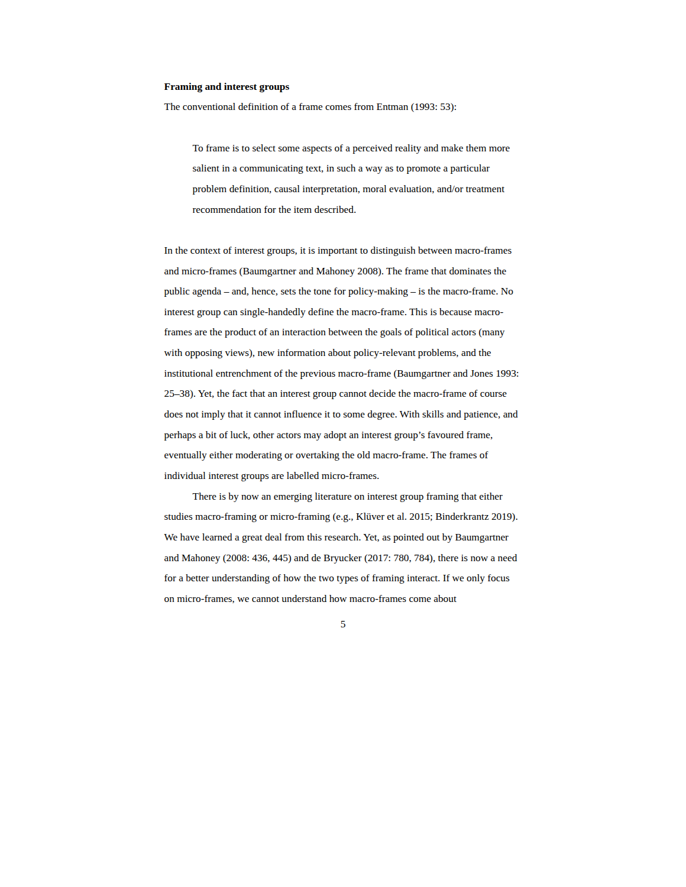Framing and interest groups
The conventional definition of a frame comes from Entman (1993: 53):
To frame is to select some aspects of a perceived reality and make them more salient in a communicating text, in such a way as to promote a particular problem definition, causal interpretation, moral evaluation, and/or treatment recommendation for the item described.
In the context of interest groups, it is important to distinguish between macro-frames and micro-frames (Baumgartner and Mahoney 2008). The frame that dominates the public agenda – and, hence, sets the tone for policy-making – is the macro-frame. No interest group can single-handedly define the macro-frame. This is because macro-frames are the product of an interaction between the goals of political actors (many with opposing views), new information about policy-relevant problems, and the institutional entrenchment of the previous macro-frame (Baumgartner and Jones 1993: 25–38). Yet, the fact that an interest group cannot decide the macro-frame of course does not imply that it cannot influence it to some degree. With skills and patience, and perhaps a bit of luck, other actors may adopt an interest group’s favoured frame, eventually either moderating or overtaking the old macro-frame. The frames of individual interest groups are labelled micro-frames.
There is by now an emerging literature on interest group framing that either studies macro-framing or micro-framing (e.g., Klüver et al. 2015; Binderkrantz 2019). We have learned a great deal from this research. Yet, as pointed out by Baumgartner and Mahoney (2008: 436, 445) and de Bryucker (2017: 780, 784), there is now a need for a better understanding of how the two types of framing interact. If we only focus on micro-frames, we cannot understand how macro-frames come about
5